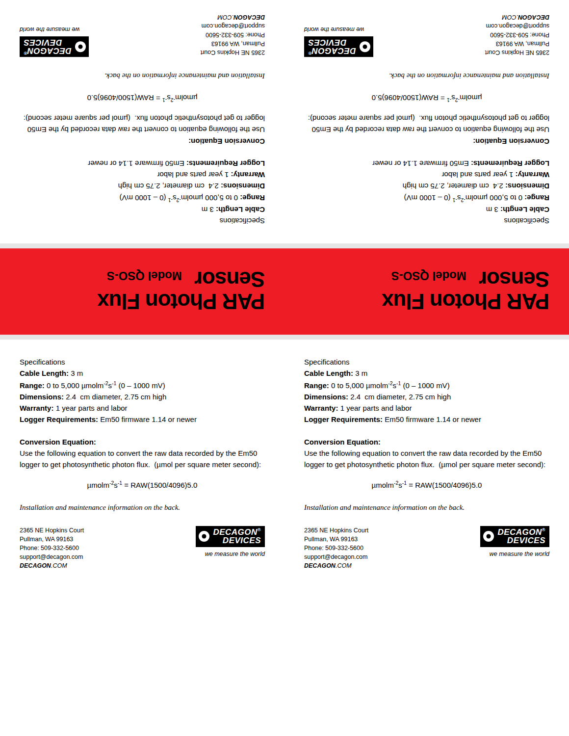PAR Photon Flux
Sensor Model QSO-S
PAR Photon Flux
Sensor Model QSO-S
Specifications
Cable Length: 3 m
Range: 0 to 5,000 µmolm-2s-1 (0 – 1000 mV)
Dimensions: 2.4 cm diameter, 2.75 cm high
Warranty: 1 year parts and labor
Logger Requirements: Em50 firmware 1.14 or newer
Conversion Equation:
Use the following equation to convert the raw data recorded by the Em50 logger to get photosynthetic photon flux. (µmol per square meter second):
µmolm-2s-1 = RAW(1500/4096)5.0
Installation and maintenance information on the back.
2365 NE Hopkins Court
Pullman, WA 99163
Phone: 509-332-5600
support@decagon.com
DECAGON.COM
DECAGON®
DEVICES
we measure the world
Specifications
Cable Length: 3 m
Range: 0 to 5,000 µmolm-2s-1 (0 – 1000 mV)
Dimensions: 2.4 cm diameter, 2.75 cm high
Warranty: 1 year parts and labor
Logger Requirements: Em50 firmware 1.14 or newer
Conversion Equation:
Use the following equation to convert the raw data recorded by the Em50 logger to get photosynthetic photon flux. (µmol per square meter second):
µmolm-2s-1 = RAW(1500/4096)5.0
Installation and maintenance information on the back.
2365 NE Hopkins Court
Pullman, WA 99163
Phone: 509-332-5600
support@decagon.com
DECAGON.COM
DECAGON®
DEVICES
we measure the world
Specifications
Cable Length: 3 m
Range: 0 to 5,000 µmolm-2s-1 (0 – 1000 mV)
Dimensions: 2.4 cm diameter, 2.75 cm high
Warranty: 1 year parts and labor
Logger Requirements: Em50 firmware 1.14 or newer
Conversion Equation:
Use the following equation to convert the raw data recorded by the Em50 logger to get photosynthetic photon flux. (µmol per square meter second):
µmolm-2s-1 = RAW(1500/4096)5.0
Installation and maintenance information on the back.
2365 NE Hopkins Court
Pullman, WA 99163
Phone: 509-332-5600
support@decagon.com
DECAGON.COM
DECAGON®
DEVICES
we measure the world
Specifications
Cable Length: 3 m
Range: 0 to 5,000 µmolm-2s-1 (0 – 1000 mV)
Dimensions: 2.4 cm diameter, 2.75 cm high
Warranty: 1 year parts and labor
Logger Requirements: Em50 firmware 1.14 or newer
Conversion Equation:
Use the following equation to convert the raw data recorded by the Em50 logger to get photosynthetic photon flux. (µmol per square meter second):
µmolm-2s-1 = RAW(1500/4096)5.0
Installation and maintenance information on the back.
2365 NE Hopkins Court
Pullman, WA 99163
Phone: 509-332-5600
support@decagon.com
DECAGON.COM
DECAGON®
DEVICES
we measure the world